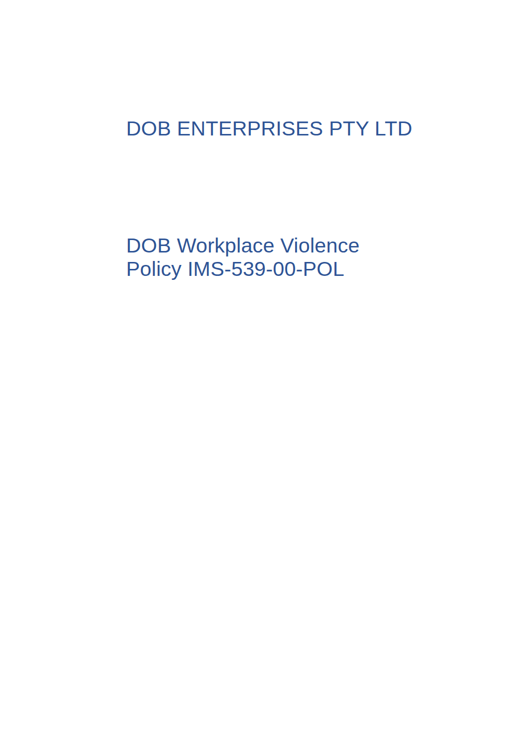DOB ENTERPRISES PTY LTD
DOB Workplace Violence Policy IMS-539-00-POL